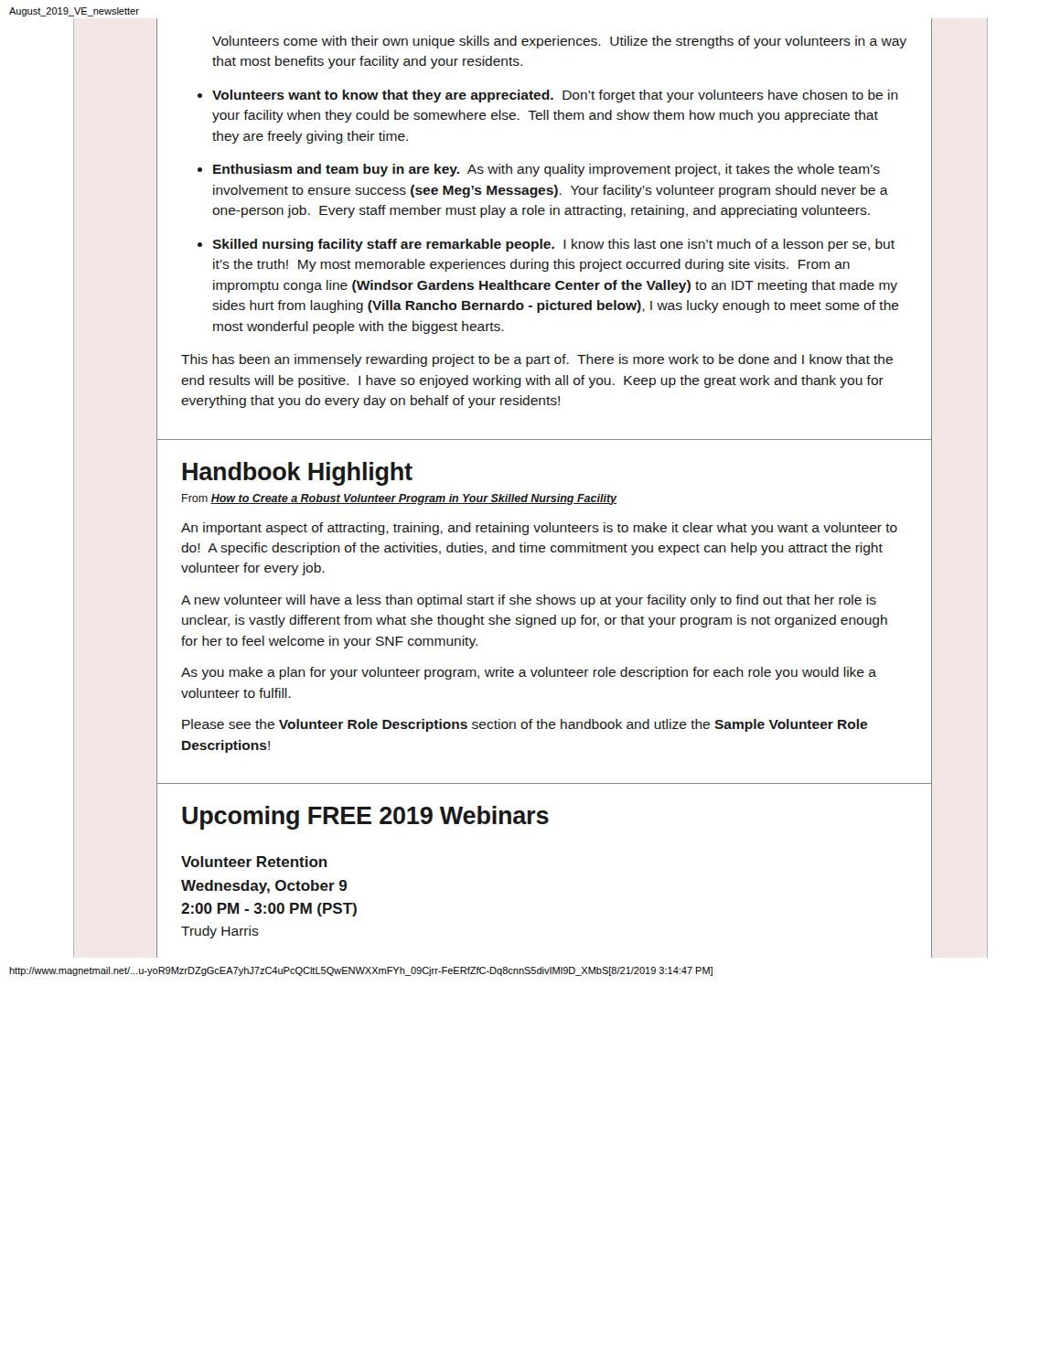August_2019_VE_newsletter
Volunteers come with their own unique skills and experiences. Utilize the strengths of your volunteers in a way that most benefits your facility and your residents.
Volunteers want to know that they are appreciated. Don’t forget that your volunteers have chosen to be in your facility when they could be somewhere else. Tell them and show them how much you appreciate that they are freely giving their time.
Enthusiasm and team buy in are key. As with any quality improvement project, it takes the whole team’s involvement to ensure success (see Meg’s Messages). Your facility’s volunteer program should never be a one-person job. Every staff member must play a role in attracting, retaining, and appreciating volunteers.
Skilled nursing facility staff are remarkable people. I know this last one isn’t much of a lesson per se, but it’s the truth! My most memorable experiences during this project occurred during site visits. From an impromptu conga line (Windsor Gardens Healthcare Center of the Valley) to an IDT meeting that made my sides hurt from laughing (Villa Rancho Bernardo - pictured below), I was lucky enough to meet some of the most wonderful people with the biggest hearts.
This has been an immensely rewarding project to be a part of. There is more work to be done and I know that the end results will be positive. I have so enjoyed working with all of you. Keep up the great work and thank you for everything that you do every day on behalf of your residents!
Handbook Highlight
From How to Create a Robust Volunteer Program in Your Skilled Nursing Facility
An important aspect of attracting, training, and retaining volunteers is to make it clear what you want a volunteer to do! A specific description of the activities, duties, and time commitment you expect can help you attract the right volunteer for every job.
A new volunteer will have a less than optimal start if she shows up at your facility only to find out that her role is unclear, is vastly different from what she thought she signed up for, or that your program is not organized enough for her to feel welcome in your SNF community.
As you make a plan for your volunteer program, write a volunteer role description for each role you would like a volunteer to fulfill.
Please see the Volunteer Role Descriptions section of the handbook and utlize the Sample Volunteer Role Descriptions!
Upcoming FREE 2019 Webinars
Volunteer Retention
Wednesday, October 9
2:00 PM - 3:00 PM (PST)
Trudy Harris
http://www.magnetmail.net/...u-yoR9MzrDZgGcEA7yhJ7zC4uPcQCltL5QwENWXXmFYh_09Cjrr-FeERfZfC-Dq8cnnS5divIMl9D_XMbS[8/21/2019 3:14:47 PM]